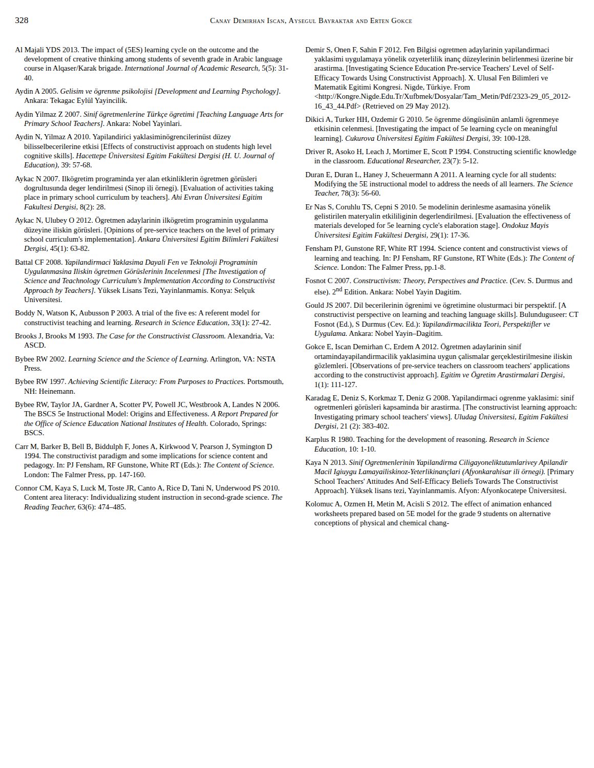328 Canay Demirhan Iscan, Aysegul Bayraktar and Erten Gokce
Al Majali YDS 2013. The impact of (5ES) learning cycle on the outcome and the development of creative thinking among students of seventh grade in Arabic language course in Alqaser/Karak brigade. International Journal of Academic Research, 5(5): 31-40.
Aydin A 2005. Gelisim ve ögrenme psikolojisi [Development and Learning Psychology]. Ankara: Tekagac Eylül Yayincilik.
Aydin Yilmaz Z 2007. Sinif ögretmenlerine Türkçe ögretimi [Teaching Language Arts for Primary School Teachers]. Ankara: Nobel Yayinlari.
Aydin N, Yilmaz A 2010. Yapilandirici yaklasiminögrencilerinüst düzey bilisselbecerilerine etkisi [Effects of constructivist approach on students high level cognitive skills]. Hacettepe Üniversitesi Egitim Fakültesi Dergisi (H. U. Journal of Education), 39: 57-68.
Aykac N 2007. Ilkögretim programinda yer alan etkinliklerin ögretmen görüsleri dogrultusunda deger lendirilmesi (Sinop ili örnegi). [Evaluation of activities taking place in primary school curriculum by teachers]. Ahi Evran Üniversitesi Egitim Fakultesi Dergisi, 8(2): 28.
Aykac N, Ulubey O 2012. Ögretmen adaylarinin ilkögretim programinin uygulanma düzeyine iliskin görüsleri. [Opinions of pre-service teachers on the level of primary school curriculum's implementation]. Ankara Üniversitesi Egitim Bilimleri Fakültesi Dergisi, 45(1): 63-82.
Battal CF 2008. Yapilandirmaci Yaklasima Dayali Fen ve Teknoloji Programinin Uygulanmasina Iliskin ögretmen Görüslerinin Incelenmesi [The Investigation of Science and Teachnology Curriculum's Implementation According to Constructivist Approach by Teachers]. Yüksek Lisans Tezi, Yayinlanmamis. Konya: Selçuk Universitesi.
Boddy N, Watson K, Aubusson P 2003. A trial of the five es: A referent model for constructivist teaching and learning. Research in Science Education, 33(1): 27-42.
Brooks J, Brooks M 1993. The Case for the Constructivist Classroom. Alexandria, Va: ASCD.
Bybee RW 2002. Learning Science and the Science of Learning. Arlington, VA: NSTA Press.
Bybee RW 1997. Achieving Scientific Literacy: From Purposes to Practices. Portsmouth, NH: Heinemann.
Bybee RW, Taylor JA, Gardner A, Scotter PV, Powell JC, Westbrook A, Landes N 2006. The BSCS 5e Instructional Model: Origins and Effectiveness. A Report Prepared for the Office of Science Education National Institutes of Health. Colorado, Springs: BSCS.
Carr M, Barker B, Bell B, Biddulph F, Jones A, Kirkwood V, Pearson J, Symington D 1994. The constructivist paradigm and some implications for science content and pedagogy. In: PJ Fensham, RF Gunstone, White RT (Eds.): The Content of Science. London: The Falmer Press, pp. 147-160.
Connor CM, Kaya S, Luck M, Toste JR, Canto A, Rice D, Tani N, Underwood PS 2010. Content area literacy: Individualizing student instruction in second-grade science. The Reading Teacher, 63(6): 474–485.
Demir S, Onen F, Sahin F 2012. Fen Bilgisi ogretmen adaylarinin yapilandirmaci yaklasimi uygulamaya yönelik ozyeterlilik inanç düzeylerinin belirlenmesi üzerine bir arastirma. [Investigating Science Education Pre-service Teachers' Level of Self-Efficacy Towards Using Constructivist Approach]. X. Ulusal Fen Bilimleri ve Matematik Egitimi Kongresi. Nigde, Türkiye. From <http://Kongre.Nigde.Edu.Tr/Xufbmek/Dosyalar/Tam_Metin/Pdf/2323-29_05_2012-16_43_44.Pdf> (Retrieved on 29 May 2012).
Dikici A, Turker HH, Ozdemir G 2010. 5e ögrenme döngüsünün anlamli ögrenmeye etkisinin celenmesi. [Investigating the impact of 5e learning cycle on meaningful learning]. Cukurova Üniversitesi Egitim Fakültesi Dergisi, 39: 100-128.
Driver R, Asoko H, Leach J, Mortimer E, Scott P 1994. Constructing scientific knowledge in the classroom. Educational Researcher, 23(7): 5-12.
Duran E, Duran L, Haney J, Scheuermann A 2011. A learning cycle for all students: Modifying the 5E instructional model to address the needs of all learners. The Science Teacher, 78(3): 56-60.
Er Nas S, Coruhlu TS, Cepni S 2010. 5e modelinin derinlesme asamasina yönelik gelistirilen materyalin etkililiginin degerlendirilmesi. [Evaluation the effectiveness of materials developed for 5e learning cycle's elaboration stage]. Ondokuz Mayis Üniversitesi Egitim Fakültesi Dergisi, 29(1): 17-36.
Fensham PJ, Gunstone RF, White RT 1994. Science content and constructivist views of learning and teaching. In: PJ Fensham, RF Gunstone, RT White (Eds.): The Content of Science. London: The Falmer Press, pp.1-8.
Fosnot C 2007. Constructivism: Theory, Perspectives and Practice. (Cev. S. Durmus and else). 2nd Edition. Ankara: Nobel Yayin Dagitim.
Gould JS 2007. Dil becerilerinin ögrenimi ve ögretimine olusturmaci bir perspektif. [A constructivist perspective on learning and teaching language skills]. Bulunduguseer: CT Fosnot (Ed.), S Durmus (Cev. Ed.): Yapilandirmacilikta Teori, Perspektifler ve Uygulama. Ankara: Nobel Yayin–Dagitim.
Gokce E, Iscan Demirhan C, Erdem A 2012. Ögretmen adaylarinin sinif ortamindayapilandirmacilik yaklasimina uygun çalismalar gerçeklestirilmesine iliskin gözlemleri. [Observations of pre-service teachers on classroom teachers' applications according to the constructivist approach]. Egitim ve Ögretim Arastirmalari Dergisi, 1(1): 111-127.
Karadag E, Deniz S, Korkmaz T, Deniz G 2008. Yapilandirmaci ogrenme yaklasimi: sinif ogretmenleri görüsleri kapsaminda bir arastirma. [The constructivist learning approach: Investigating primary school teachers' views]. Uludag Üniversitesi, Egitim Fakültesi Dergisi, 21 (2): 383-402.
Karplus R 1980. Teaching for the development of reasoning. Research in Science Education, 10: 1-10.
Kaya N 2013. Sinif Ogretmenlerinin Yapilandirma Ciligayoneliktutumlarivey Apilandir Macil Igiuygu Lamayailiskinoz-Yeterlikinançlari (Afyonkarahisar ili örnegi). [Primary School Teachers' Attitudes And Self-Efficacy Beliefs Towards The Constructivist Approach]. Yüksek lisans tezi, Yayinlanmamis. Afyon: Afyonkocatepe Üniversitesi.
Kolomuc A, Ozmen H, Metin M, Acisli S 2012. The effect of animation enhanced worksheets prepared based on 5E model for the grade 9 students on alternative conceptions of physical and chemical chang-